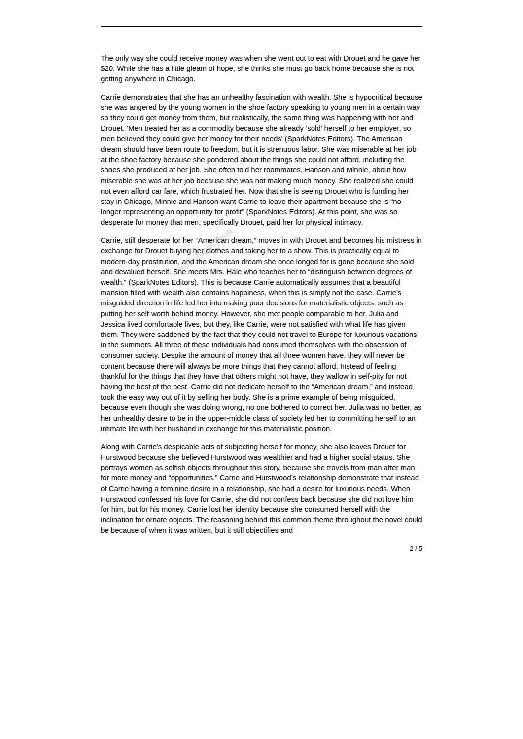The only way she could receive money was when she went out to eat with Drouet and he gave her $20. While she has a little gleam of hope, she thinks she must go back home because she is not getting anywhere in Chicago.
Carrie demonstrates that she has an unhealthy fascination with wealth. She is hypocritical because she was angered by the young women in the shoe factory speaking to young men in a certain way so they could get money from them, but realistically, the same thing was happening with her and Drouet. 'Men treated her as a commodity because she already ‘sold’ herself to her employer, so men believed they could give her money for their needs' (SparkNotes Editors). The American dream should have been route to freedom, but it is strenuous labor. She was miserable at her job at the shoe factory because she pondered about the things she could not afford, including the shoes she produced at her job. She often told her roommates, Hanson and Minnie, about how miserable she was at her job because she was not making much money. She realized she could not even afford car fare, which frustrated her. Now that she is seeing Drouet who is funding her stay in Chicago, Minnie and Hanson want Carrie to leave their apartment because she is “no longer representing an opportunity for profit” (SparkNotes Editors). At this point, she was so desperate for money that men, specifically Drouet, paid her for physical intimacy.
Carrie, still desperate for her “American dream,” moves in with Drouet and becomes his mistress in exchange for Drouet buying her clothes and taking her to a show. This is practically equal to modern-day prostitution, and the American dream she once longed for is gone because she sold and devalued herself. She meets Mrs. Hale who teaches her to “distinguish between degrees of wealth.” (SparkNotes Editors). This is because Carrie automatically assumes that a beautiful mansion filled with wealth also contains happiness, when this is simply not the case. Carrie’s misguided direction in life led her into making poor decisions for materialistic objects, such as putting her self-worth behind money. However, she met people comparable to her. Julia and Jessica lived comfortable lives, but they, like Carrie, were not satisfied with what life has given them. They were saddened by the fact that they could not travel to Europe for luxurious vacations in the summers. All three of these individuals had consumed themselves with the obsession of consumer society. Despite the amount of money that all three women have, they will never be content because there will always be more things that they cannot afford. Instead of feeling thankful for the things that they have that others might not have, they wallow in self-pity for not having the best of the best. Carrie did not dedicate herself to the “American dream,” and instead took the easy way out of it by selling her body. She is a prime example of being misguided, because even though she was doing wrong, no one bothered to correct her. Julia was no better, as her unhealthy desire to be in the upper-middle class of society led her to committing herself to an intimate life with her husband in exchange for this materialistic position.
Along with Carrie’s despicable acts of subjecting herself for money, she also leaves Drouet for Hurstwood because she believed Hurstwood was wealthier and had a higher social status. She portrays women as selfish objects throughout this story, because she travels from man after man for more money and “opportunities.” Carrie and Hurstwood’s relationship demonstrate that instead of Carrie having a feminine desire in a relationship, she had a desire for luxurious needs. When Hurstwood confessed his love for Carrie, she did not confess back because she did not love him for him, but for his money. Carrie lost her identity because she consumed herself with the inclination for ornate objects. The reasoning behind this common theme throughout the novel could be because of when it was written, but it still objectifies and
studyhippo.com
2 / 5